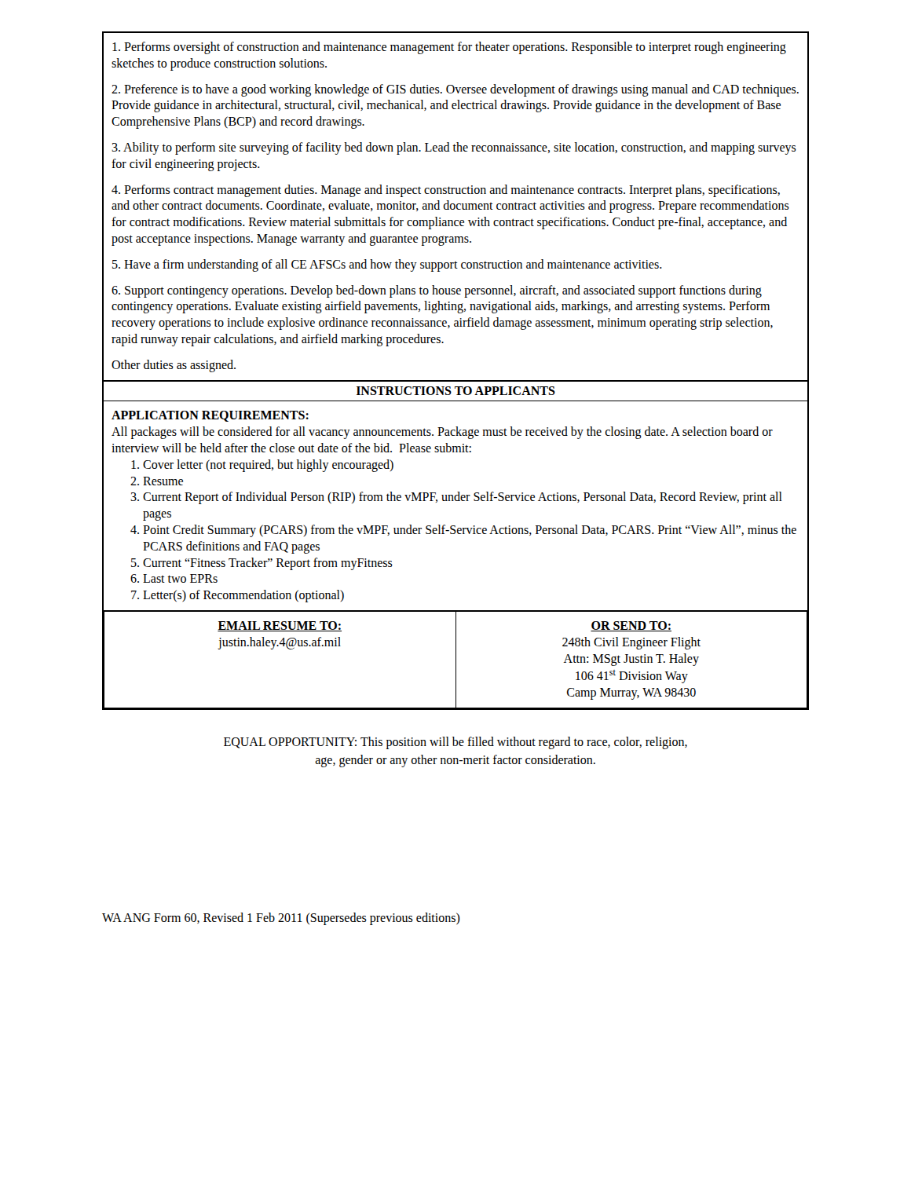| 1. Performs oversight of construction and maintenance management for theater operations. Responsible to interpret rough engineering sketches to produce construction solutions. 2. Preference is to have a good working knowledge of GIS duties. Oversee development of drawings using manual and CAD techniques. Provide guidance in architectural, structural, civil, mechanical, and electrical drawings. Provide guidance in the development of Base Comprehensive Plans (BCP) and record drawings. 3. Ability to perform site surveying of facility bed down plan. Lead the reconnaissance, site location, construction, and mapping surveys for civil engineering projects. 4. Performs contract management duties. Manage and inspect construction and maintenance contracts. Interpret plans, specifications, and other contract documents. Coordinate, evaluate, monitor, and document contract activities and progress. Prepare recommendations for contract modifications. Review material submittals for compliance with contract specifications. Conduct pre-final, acceptance, and post acceptance inspections. Manage warranty and guarantee programs. 5. Have a firm understanding of all CE AFSCs and how they support construction and maintenance activities. 6. Support contingency operations. Develop bed-down plans to house personnel, aircraft, and associated support functions during contingency operations. Evaluate existing airfield pavements, lighting, navigational aids, markings, and arresting systems. Perform recovery operations to include explosive ordinance reconnaissance, airfield damage assessment, minimum operating strip selection, rapid runway repair calculations, and airfield marking procedures. Other duties as assigned. |
| INSTRUCTIONS TO APPLICANTS |
| APPLICATION REQUIREMENTS: All packages will be considered for all vacancy announcements. Package must be received by the closing date. A selection board or interview will be held after the close out date of the bid. Please submit: Cover letter (not required, but highly encouraged) Resume Current Report of Individual Person (RIP) from the vMPF, under Self-Service Actions, Personal Data, Record Review, print all pages Point Credit Summary (PCARS) from the vMPF, under Self-Service Actions, Personal Data, PCARS. Print “View All”, minus the PCARS definitions and FAQ pages Current “Fitness Tracker” Report from myFitness Last two EPRs Letter(s) of Recommendation (optional) |
| / EMAIL RESUME TO: justin.haley.4@us.af.mil / OR SEND TO: 248th Civil Engineer Flight Attn: MSgt Justin T. Haley 106 41 st Division Way Camp Murray, WA 98430 / |
EQUAL OPPORTUNITY: This position will be filled without regard to race, color, religion,
age, gender or any other non-merit factor consideration.
WA ANG Form 60, Revised 1 Feb 2011 (Supersedes previous editions)